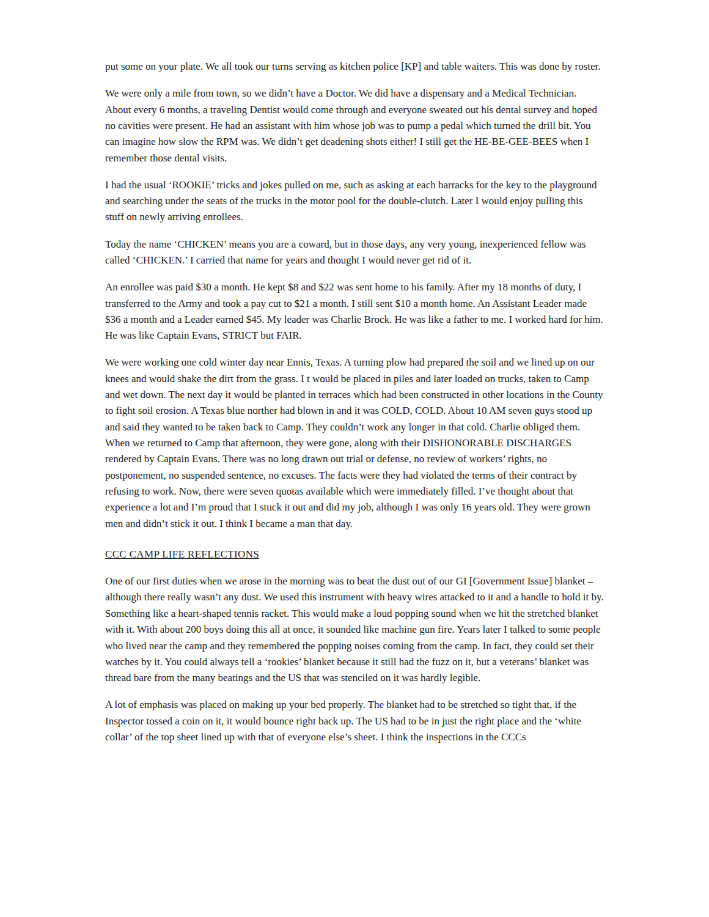put some on your plate. We all took our turns serving as kitchen police [KP] and table waiters. This was done by roster.
We were only a mile from town, so we didn’t have a Doctor. We did have a dispensary and a Medical Technician. About every 6 months, a traveling Dentist would come through and everyone sweated out his dental survey and hoped no cavities were present. He had an assistant with him whose job was to pump a pedal which turned the drill bit. You can imagine how slow the RPM was. We didn’t get deadening shots either! I still get the HE-BE-GEE-BEES when I remember those dental visits.
I had the usual ‘ROOKIE’ tricks and jokes pulled on me, such as asking at each barracks for the key to the playground and searching under the seats of the trucks in the motor pool for the double-clutch. Later I would enjoy pulling this stuff on newly arriving enrollees.
Today the name ‘CHICKEN’ means you are a coward, but in those days, any very young, inexperienced fellow was called ‘CHICKEN.’ I carried that name for years and thought I would never get rid of it.
An enrollee was paid $30 a month. He kept $8 and $22 was sent home to his family. After my 18 months of duty, I transferred to the Army and took a pay cut to $21 a month. I still sent $10 a month home. An Assistant Leader made $36 a month and a Leader earned $45. My leader was Charlie Brock. He was like a father to me. I worked hard for him. He was like Captain Evans, STRICT but FAIR.
We were working one cold winter day near Ennis, Texas. A turning plow had prepared the soil and we lined up on our knees and would shake the dirt from the grass. I t would be placed in piles and later loaded on trucks, taken to Camp and wet down. The next day it would be planted in terraces which had been constructed in other locations in the County to fight soil erosion. A Texas blue norther had blown in and it was COLD, COLD. About 10 AM seven guys stood up and said they wanted to be taken back to Camp. They couldn’t work any longer in that cold. Charlie obliged them. When we returned to Camp that afternoon, they were gone, along with their DISHONORABLE DISCHARGES rendered by Captain Evans. There was no long drawn out trial or defense, no review of workers’ rights, no postponement, no suspended sentence, no excuses. The facts were they had violated the terms of their contract by refusing to work. Now, there were seven quotas available which were immediately filled. I’ve thought about that experience a lot and I’m proud that I stuck it out and did my job, although I was only 16 years old. They were grown men and didn’t stick it out. I think I became a man that day.
CCC CAMP LIFE REFLECTIONS
One of our first duties when we arose in the morning was to beat the dust out of our GI [Government Issue] blanket – although there really wasn’t any dust. We used this instrument with heavy wires attacked to it and a handle to hold it by. Something like a heart-shaped tennis racket. This would make a loud popping sound when we hit the stretched blanket with it. With about 200 boys doing this all at once, it sounded like machine gun fire. Years later I talked to some people who lived near the camp and they remembered the popping noises coming from the camp. In fact, they could set their watches by it. You could always tell a ‘rookies’ blanket because it still had the fuzz on it, but a veterans’ blanket was thread bare from the many beatings and the US that was stenciled on it was hardly legible.
A lot of emphasis was placed on making up your bed properly. The blanket had to be stretched so tight that, if the Inspector tossed a coin on it, it would bounce right back up. The US had to be in just the right place and the ‘white collar’ of the top sheet lined up with that of everyone else’s sheet. I think the inspections in the CCCs